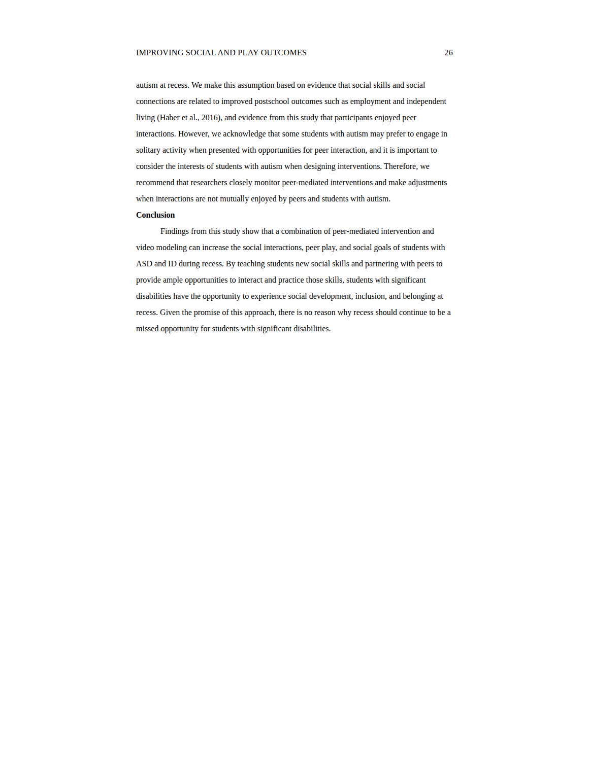Improving Social and Play Outcomes 26
autism at recess. We make this assumption based on evidence that social skills and social connections are related to improved postschool outcomes such as employment and independent living (Haber et al., 2016), and evidence from this study that participants enjoyed peer interactions. However, we acknowledge that some students with autism may prefer to engage in solitary activity when presented with opportunities for peer interaction, and it is important to consider the interests of students with autism when designing interventions. Therefore, we recommend that researchers closely monitor peer-mediated interventions and make adjustments when interactions are not mutually enjoyed by peers and students with autism.
Conclusion
Findings from this study show that a combination of peer-mediated intervention and video modeling can increase the social interactions, peer play, and social goals of students with ASD and ID during recess. By teaching students new social skills and partnering with peers to provide ample opportunities to interact and practice those skills, students with significant disabilities have the opportunity to experience social development, inclusion, and belonging at recess. Given the promise of this approach, there is no reason why recess should continue to be a missed opportunity for students with significant disabilities.